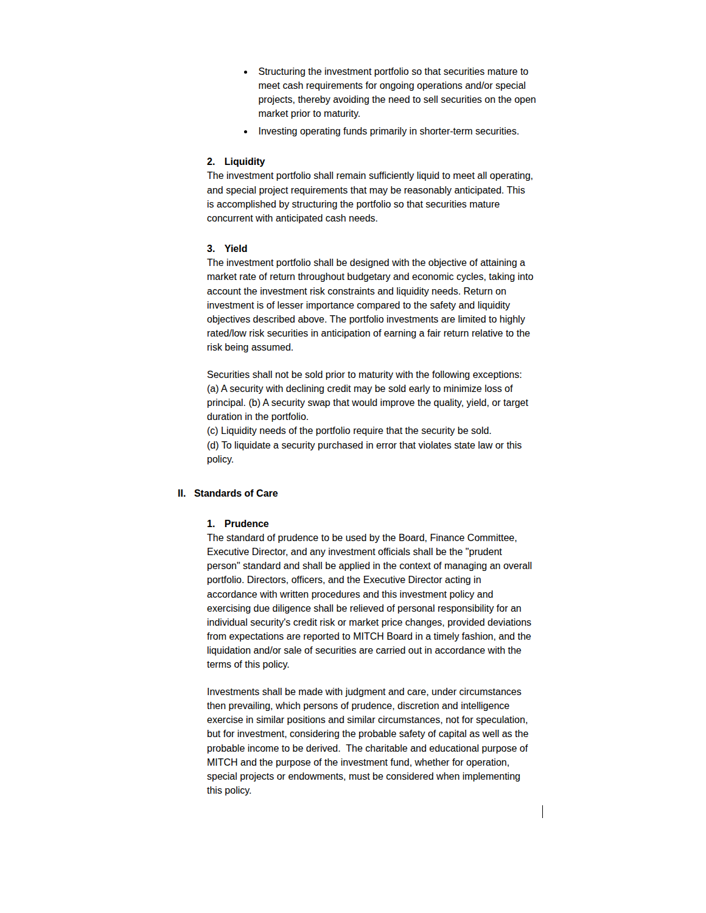Structuring the investment portfolio so that securities mature to meet cash requirements for ongoing operations and/or special projects, thereby avoiding the need to sell securities on the open market prior to maturity.
Investing operating funds primarily in shorter-term securities.
2. Liquidity
The investment portfolio shall remain sufficiently liquid to meet all operating, and special project requirements that may be reasonably anticipated. This is accomplished by structuring the portfolio so that securities mature concurrent with anticipated cash needs.
3. Yield
The investment portfolio shall be designed with the objective of attaining a market rate of return throughout budgetary and economic cycles, taking into account the investment risk constraints and liquidity needs. Return on investment is of lesser importance compared to the safety and liquidity objectives described above. The portfolio investments are limited to highly rated/low risk securities in anticipation of earning a fair return relative to the risk being assumed.
Securities shall not be sold prior to maturity with the following exceptions:
(a) A security with declining credit may be sold early to minimize loss of principal. (b) A security swap that would improve the quality, yield, or target duration in the portfolio.
(c) Liquidity needs of the portfolio require that the security be sold.
(d) To liquidate a security purchased in error that violates state law or this policy.
II. Standards of Care
1. Prudence
The standard of prudence to be used by the Board, Finance Committee, Executive Director, and any investment officials shall be the "prudent person" standard and shall be applied in the context of managing an overall portfolio. Directors, officers, and the Executive Director acting in accordance with written procedures and this investment policy and exercising due diligence shall be relieved of personal responsibility for an individual security's credit risk or market price changes, provided deviations from expectations are reported to MITCH Board in a timely fashion, and the liquidation and/or sale of securities are carried out in accordance with the terms of this policy.
Investments shall be made with judgment and care, under circumstances then prevailing, which persons of prudence, discretion and intelligence exercise in similar positions and similar circumstances, not for speculation, but for investment, considering the probable safety of capital as well as the probable income to be derived. The charitable and educational purpose of MITCH and the purpose of the investment fund, whether for operation, special projects or endowments, must be considered when implementing this policy.